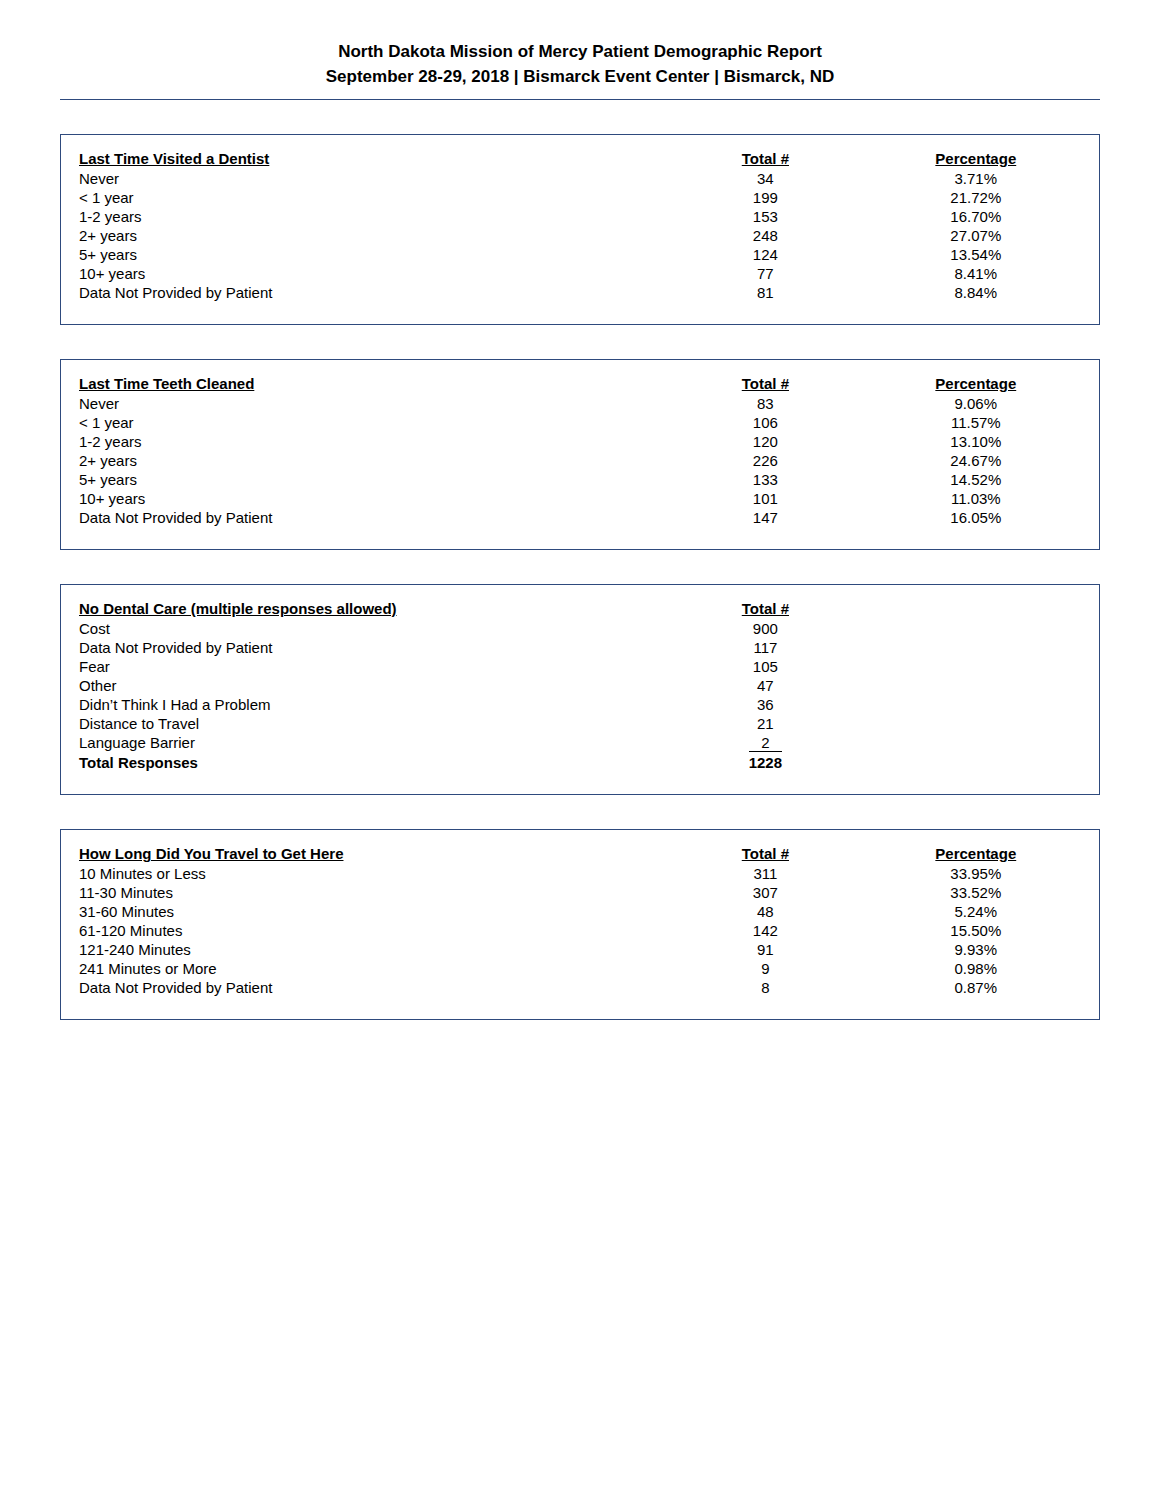North Dakota Mission of Mercy Patient Demographic Report
September 28-29, 2018 | Bismarck Event Center | Bismarck, ND
| Last Time Visited a Dentist | Total # | Percentage |
| --- | --- | --- |
| Never | 34 | 3.71% |
| < 1 year | 199 | 21.72% |
| 1-2 years | 153 | 16.70% |
| 2+ years | 248 | 27.07% |
| 5+ years | 124 | 13.54% |
| 10+ years | 77 | 8.41% |
| Data Not Provided by Patient | 81 | 8.84% |
| Last Time Teeth Cleaned | Total # | Percentage |
| --- | --- | --- |
| Never | 83 | 9.06% |
| < 1 year | 106 | 11.57% |
| 1-2 years | 120 | 13.10% |
| 2+ years | 226 | 24.67% |
| 5+ years | 133 | 14.52% |
| 10+ years | 101 | 11.03% |
| Data Not Provided by Patient | 147 | 16.05% |
| No Dental Care (multiple responses allowed) | Total # | |
| --- | --- | --- |
| Cost | 900 | |
| Data Not Provided by Patient | 117 | |
| Fear | 105 | |
| Other | 47 | |
| Didn’t Think I Had a Problem | 36 | |
| Distance to Travel | 21 | |
| Language Barrier | 2 | |
| Total Responses | 1228 | |
| How Long Did You Travel to Get Here | Total # | Percentage |
| --- | --- | --- |
| 10 Minutes or Less | 311 | 33.95% |
| 11-30 Minutes | 307 | 33.52% |
| 31-60 Minutes | 48 | 5.24% |
| 61-120 Minutes | 142 | 15.50% |
| 121-240 Minutes | 91 | 9.93% |
| 241 Minutes or More | 9 | 0.98% |
| Data Not Provided by Patient | 8 | 0.87% |